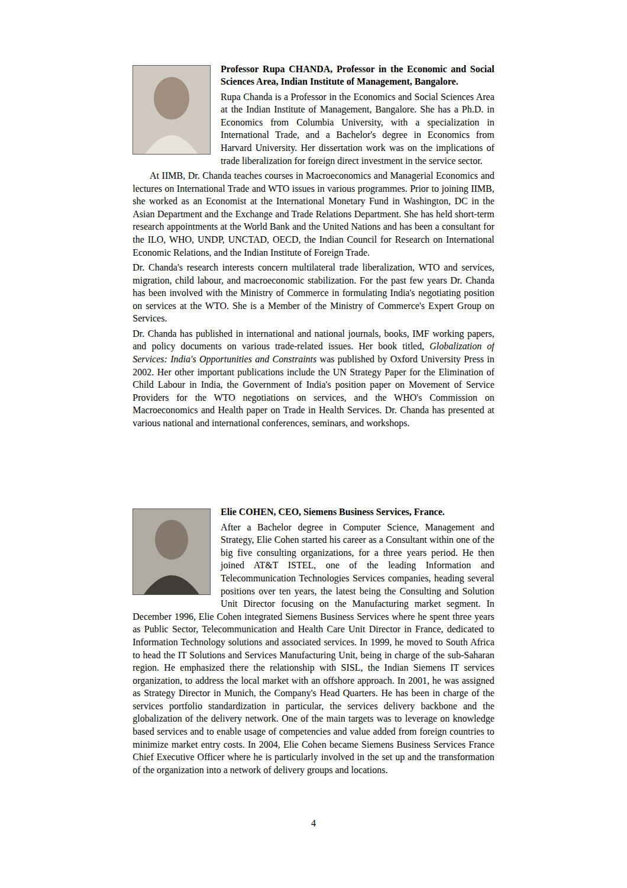Professor Rupa CHANDA, Professor in the Economic and Social Sciences Area, Indian Institute of Management, Bangalore.
Rupa Chanda is a Professor in the Economics and Social Sciences Area at the Indian Institute of Management, Bangalore. She has a Ph.D. in Economics from Columbia University, with a specialization in International Trade, and a Bachelor's degree in Economics from Harvard University. Her dissertation work was on the implications of trade liberalization for foreign direct investment in the service sector.
At IIMB, Dr. Chanda teaches courses in Macroeconomics and Managerial Economics and lectures on International Trade and WTO issues in various programmes. Prior to joining IIMB, she worked as an Economist at the International Monetary Fund in Washington, DC in the Asian Department and the Exchange and Trade Relations Department. She has held short-term research appointments at the World Bank and the United Nations and has been a consultant for the ILO, WHO, UNDP, UNCTAD, OECD, the Indian Council for Research on International Economic Relations, and the Indian Institute of Foreign Trade.
Dr. Chanda's research interests concern multilateral trade liberalization, WTO and services, migration, child labour, and macroeconomic stabilization. For the past few years Dr. Chanda has been involved with the Ministry of Commerce in formulating India's negotiating position on services at the WTO. She is a Member of the Ministry of Commerce's Expert Group on Services.
Dr. Chanda has published in international and national journals, books, IMF working papers, and policy documents on various trade-related issues. Her book titled, Globalization of Services: India's Opportunities and Constraints was published by Oxford University Press in 2002. Her other important publications include the UN Strategy Paper for the Elimination of Child Labour in India, the Government of India's position paper on Movement of Service Providers for the WTO negotiations on services, and the WHO's Commission on Macroeconomics and Health paper on Trade in Health Services. Dr. Chanda has presented at various national and international conferences, seminars, and workshops.
Elie COHEN, CEO, Siemens Business Services, France.
After a Bachelor degree in Computer Science, Management and Strategy, Elie Cohen started his career as a Consultant within one of the big five consulting organizations, for a three years period. He then joined AT&T ISTEL, one of the leading Information and Telecommunication Technologies Services companies, heading several positions over ten years, the latest being the Consulting and Solution Unit Director focusing on the Manufacturing market segment. In December 1996, Elie Cohen integrated Siemens Business Services where he spent three years as Public Sector, Telecommunication and Health Care Unit Director in France, dedicated to Information Technology solutions and associated services. In 1999, he moved to South Africa to head the IT Solutions and Services Manufacturing Unit, being in charge of the sub-Saharan region. He emphasized there the relationship with SISL, the Indian Siemens IT services organization, to address the local market with an offshore approach. In 2001, he was assigned as Strategy Director in Munich, the Company's Head Quarters. He has been in charge of the services portfolio standardization in particular, the services delivery backbone and the globalization of the delivery network. One of the main targets was to leverage on knowledge based services and to enable usage of competencies and value added from foreign countries to minimize market entry costs. In 2004, Elie Cohen became Siemens Business Services France Chief Executive Officer where he is particularly involved in the set up and the transformation of the organization into a network of delivery groups and locations.
4